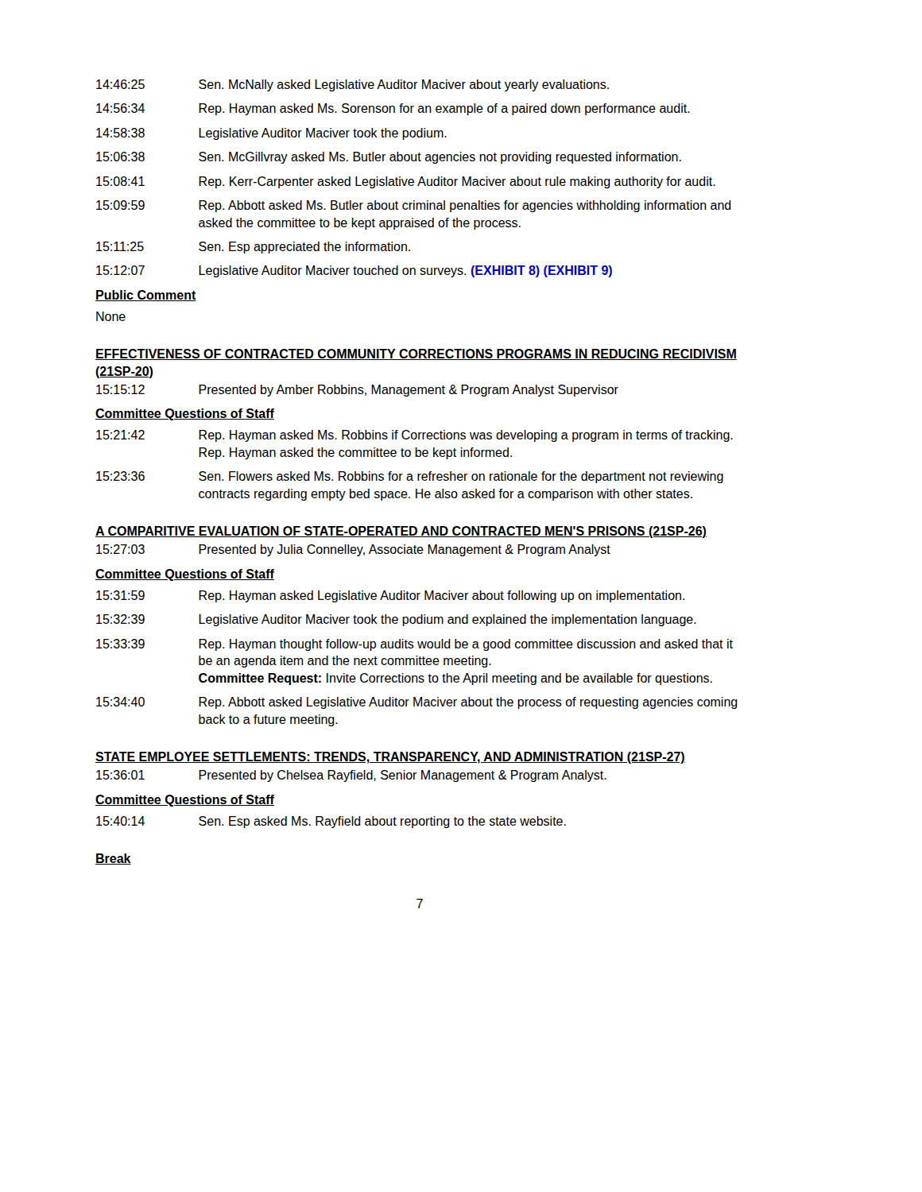14:46:25
Sen. McNally asked Legislative Auditor Maciver about yearly evaluations.
14:56:34
Rep. Hayman asked Ms. Sorenson for an example of a paired down performance audit.
14:58:38
Legislative Auditor Maciver took the podium.
15:06:38
Sen. McGillvray asked Ms. Butler about agencies not providing requested information.
15:08:41
Rep. Kerr-Carpenter asked Legislative Auditor Maciver about rule making authority for audit.
15:09:59
Rep. Abbott asked Ms. Butler about criminal penalties for agencies withholding information and asked the committee to be kept appraised of the process.
15:11:25
Sen. Esp appreciated the information.
15:12:07
Legislative Auditor Maciver touched on surveys. (EXHIBIT 8) (EXHIBIT 9)
Public Comment
None
EFFECTIVENESS OF CONTRACTED COMMUNITY CORRECTIONS PROGRAMS IN REDUCING RECIDIVISM (21SP-20)
15:15:12
Presented by Amber Robbins, Management & Program Analyst Supervisor
Committee Questions of Staff
15:21:42
Rep. Hayman asked Ms. Robbins if Corrections was developing a program in terms of tracking. Rep. Hayman asked the committee to be kept informed.
15:23:36
Sen. Flowers asked Ms. Robbins for a refresher on rationale for the department not reviewing contracts regarding empty bed space. He also asked for a comparison with other states.
A COMPARITIVE EVALUATION OF STATE-OPERATED AND CONTRACTED MEN'S PRISONS (21SP-26)
15:27:03
Presented by Julia Connelley, Associate Management & Program Analyst
Committee Questions of Staff
15:31:59
Rep. Hayman asked Legislative Auditor Maciver about following up on implementation.
15:32:39
Legislative Auditor Maciver took the podium and explained the implementation language.
15:33:39
Rep. Hayman thought follow-up audits would be a good committee discussion and asked that it be an agenda item and the next committee meeting.
Committee Request: Invite Corrections to the April meeting and be available for questions.
15:34:40
Rep. Abbott asked Legislative Auditor Maciver about the process of requesting agencies coming back to a future meeting.
STATE EMPLOYEE SETTLEMENTS: TRENDS, TRANSPARENCY, AND ADMINISTRATION (21SP-27)
15:36:01
Presented by Chelsea Rayfield, Senior Management & Program Analyst.
Committee Questions of Staff
15:40:14
Sen. Esp asked Ms. Rayfield about reporting to the state website.
Break
7